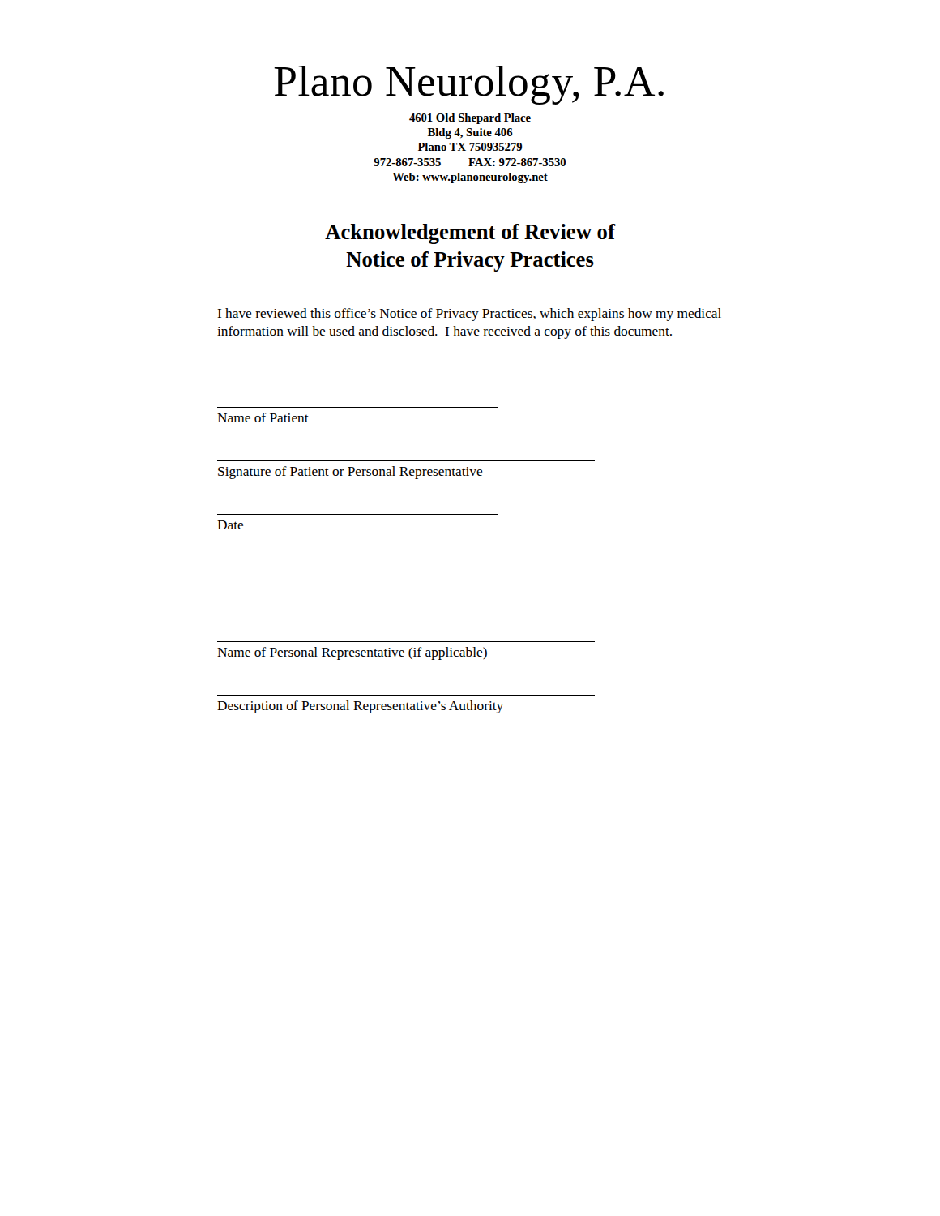Plano Neurology, P.A.
4601 Old Shepard Place
Bldg 4, Suite 406
Plano TX 750935279
972-867-3535 FAX: 972-867-3530
Web: www.planoneurology.net
Acknowledgement of Review of
Notice of Privacy Practices
I have reviewed this office’s Notice of Privacy Practices, which explains how my medical information will be used and disclosed. I have received a copy of this document.
Name of Patient
Signature of Patient or Personal Representative
Date
Name of Personal Representative (if applicable)
Description of Personal Representative’s Authority